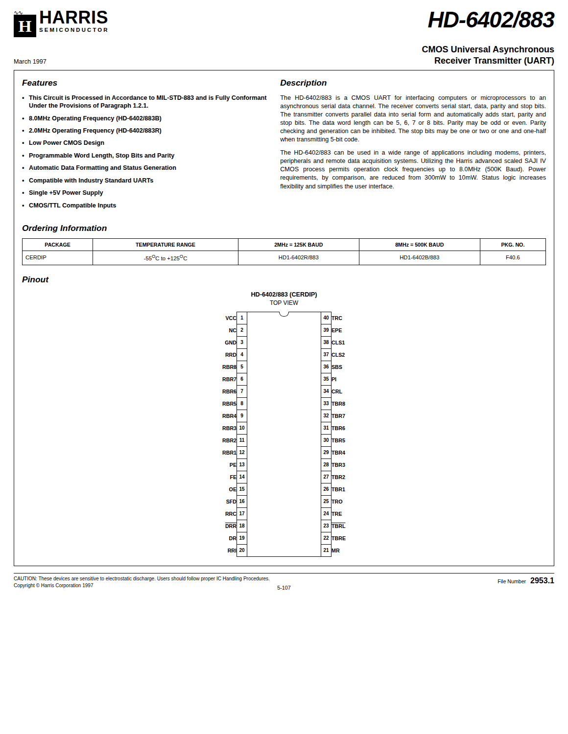∿∿
H
HARRIS
SEMICONDUCTOR
HD-6402/883
March 1997
CMOS Universal Asynchronous
Receiver Transmitter (UART)
Features
This Circuit is Processed in Accordance to MIL-STD-883 and is Fully Conformant Under the Provisions of Paragraph 1.2.1.
8.0MHz Operating Frequency (HD-6402/883B)
2.0MHz Operating Frequency (HD-6402/883R)
Low Power CMOS Design
Programmable Word Length, Stop Bits and Parity
Automatic Data Formatting and Status Generation
Compatible with Industry Standard UARTs
Single +5V Power Supply
CMOS/TTL Compatible Inputs
Description
The HD-6402/883 is a CMOS UART for interfacing computers or microprocessors to an asynchronous serial data channel. The receiver converts serial start, data, parity and stop bits. The transmitter converts parallel data into serial form and automatically adds start, parity and stop bits. The data word length can be 5, 6, 7 or 8 bits. Parity may be odd or even. Parity checking and generation can be inhibited. The stop bits may be one or two or one and one-half when transmitting 5-bit code.
The HD-6402/883 can be used in a wide range of applications including modems, printers, peripherals and remote data acquisition systems. Utilizing the Harris advanced scaled SAJI IV CMOS process permits operation clock frequencies up to 8.0MHz (500K Baud). Power requirements, by comparison, are reduced from 300mW to 10mW. Status logic increases flexibility and simplifies the user interface.
Ordering Information
| PACKAGE | TEMPERATURE RANGE | 2MHz = 125K BAUD | 8MHz = 500K BAUD | PKG. NO. |
| --- | --- | --- | --- | --- |
| CERDIP | -55 O C to +125 O C | HD1-6402R/883 | HD1-6402B/883 | F40.6 |
Pinout
HD-6402/883 (CERDIP)
TOP VIEW
| VCC | 1 | | 40 | TRC |
| NC | 2 | | 39 | EPE |
| GND | 3 | | 38 | CLS1 |
| RRD | 4 | | 37 | CLS2 |
| RBR8 | 5 | | 36 | SBS |
| RBR7 | 6 | | 35 | PI |
| RBR6 | 7 | | 34 | CRL |
| RBR5 | 8 | | 33 | TBR8 |
| RBR4 | 9 | | 32 | TBR7 |
| RBR3 | 10 | | 31 | TBR6 |
| RBR2 | 11 | | 30 | TBR5 |
| RBR1 | 12 | | 29 | TBR4 |
| PE | 13 | | 28 | TBR3 |
| FE | 14 | | 27 | TBR2 |
| OE | 15 | | 26 | TBR1 |
| SFD | 16 | | 25 | TRO |
| RRC | 17 | | 24 | TRE |
| DRR | 18 | | 23 | TBRL |
| DR | 19 | | 22 | TBRE |
| RRI | 20 | | 21 | MR |
CAUTION: These devices are sensitive to electrostatic discharge. Users should follow proper IC Handling Procedures.
Copyright © Harris Corporation 1997
File Number 2953.1
5-107